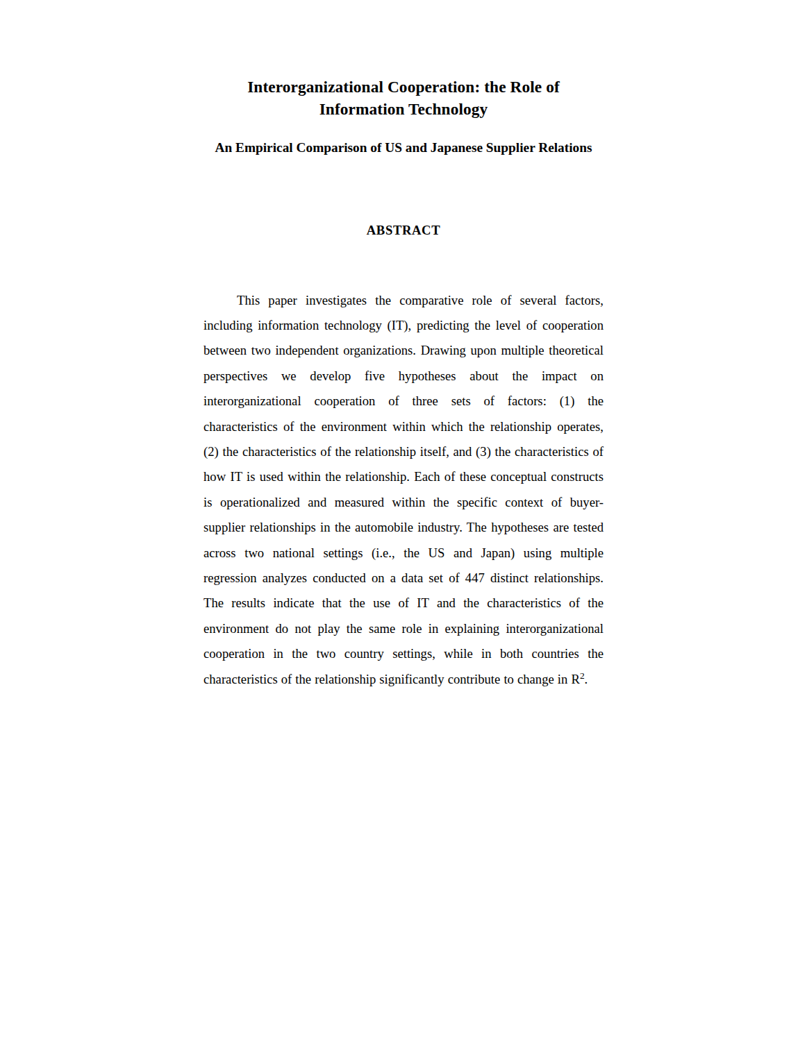Interorganizational Cooperation: the Role of Information Technology
An Empirical Comparison of US and Japanese Supplier Relations
ABSTRACT
This paper investigates the comparative role of several factors, including information technology (IT), predicting the level of cooperation between two independent organizations. Drawing upon multiple theoretical perspectives we develop five hypotheses about the impact on interorganizational cooperation of three sets of factors: (1) the characteristics of the environment within which the relationship operates, (2) the characteristics of the relationship itself, and (3) the characteristics of how IT is used within the relationship. Each of these conceptual constructs is operationalized and measured within the specific context of buyer-supplier relationships in the automobile industry. The hypotheses are tested across two national settings (i.e., the US and Japan) using multiple regression analyzes conducted on a data set of 447 distinct relationships. The results indicate that the use of IT and the characteristics of the environment do not play the same role in explaining interorganizational cooperation in the two country settings, while in both countries the characteristics of the relationship significantly contribute to change in R2.